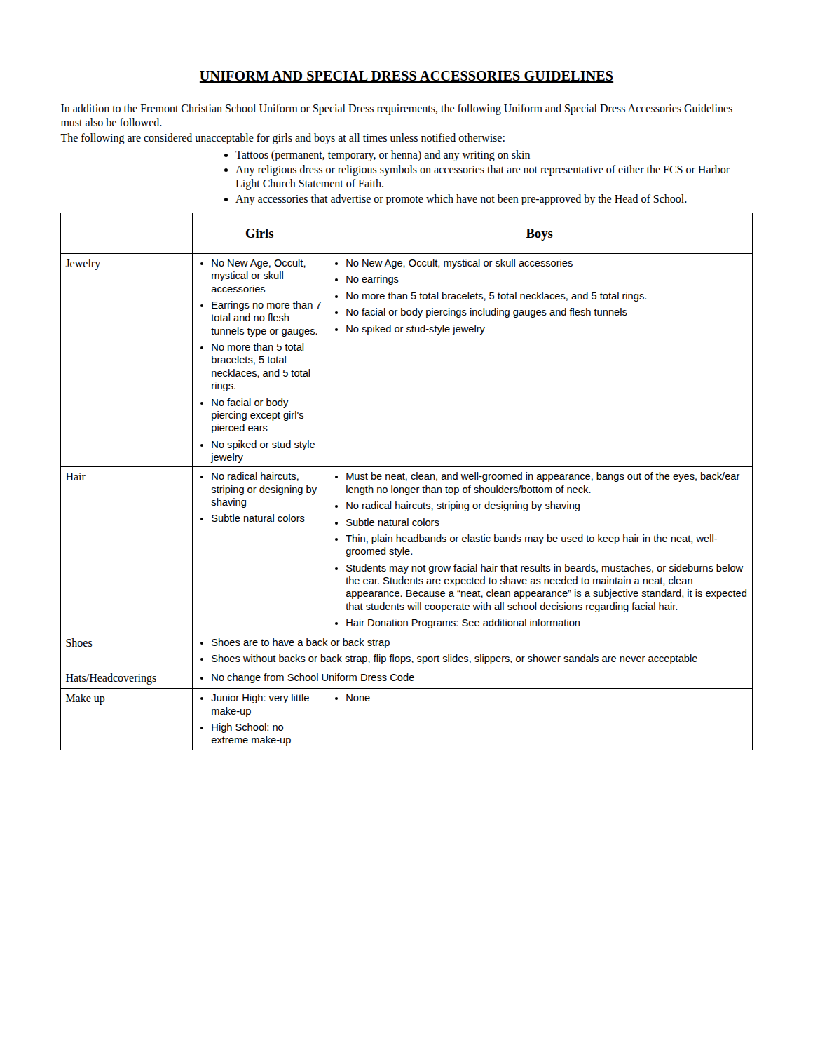UNIFORM AND SPECIAL DRESS ACCESSORIES GUIDELINES
In addition to the Fremont Christian School Uniform or Special Dress requirements, the following Uniform and Special Dress Accessories Guidelines must also be followed.
The following are considered unacceptable for girls and boys at all times unless notified otherwise:
Tattoos (permanent, temporary, or henna) and any writing on skin
Any religious dress or religious symbols on accessories that are not representative of either the FCS or Harbor Light Church Statement of Faith.
Any accessories that advertise or promote which have not been pre-approved by the Head of School.
| | Girls | Boys |
| Jewelry | No New Age, Occult, mystical or skull accessories Earrings no more than 7 total and no flesh tunnels type or gauges. No more than 5 total bracelets, 5 total necklaces, and 5 total rings. No facial or body piercing except girl's pierced ears No spiked or stud style jewelry | No New Age, Occult, mystical or skull accessories No earrings No more than 5 total bracelets, 5 total necklaces, and 5 total rings. No facial or body piercings including gauges and flesh tunnels No spiked or stud-style jewelry |
| Hair | No radical haircuts, striping or designing by shaving Subtle natural colors | Must be neat, clean, and well-groomed in appearance, bangs out of the eyes, back/ear length no longer than top of shoulders/bottom of neck. No radical haircuts, striping or designing by shaving Subtle natural colors Thin, plain headbands or elastic bands may be used to keep hair in the neat, well-groomed style. Students may not grow facial hair that results in beards, mustaches, or sideburns below the ear. Students are expected to shave as needed to maintain a neat, clean appearance. Because a “neat, clean appearance” is a subjective standard, it is expected that students will cooperate with all school decisions regarding facial hair. Hair Donation Programs: See additional information |
| Shoes | Shoes are to have a back or back strap Shoes without backs or back strap, flip flops, sport slides, slippers, or shower sandals are never acceptable |
| Hats/Headcoverings | No change from School Uniform Dress Code |
| Make up | Junior High: very little make-up High School: no extreme make-up | None |